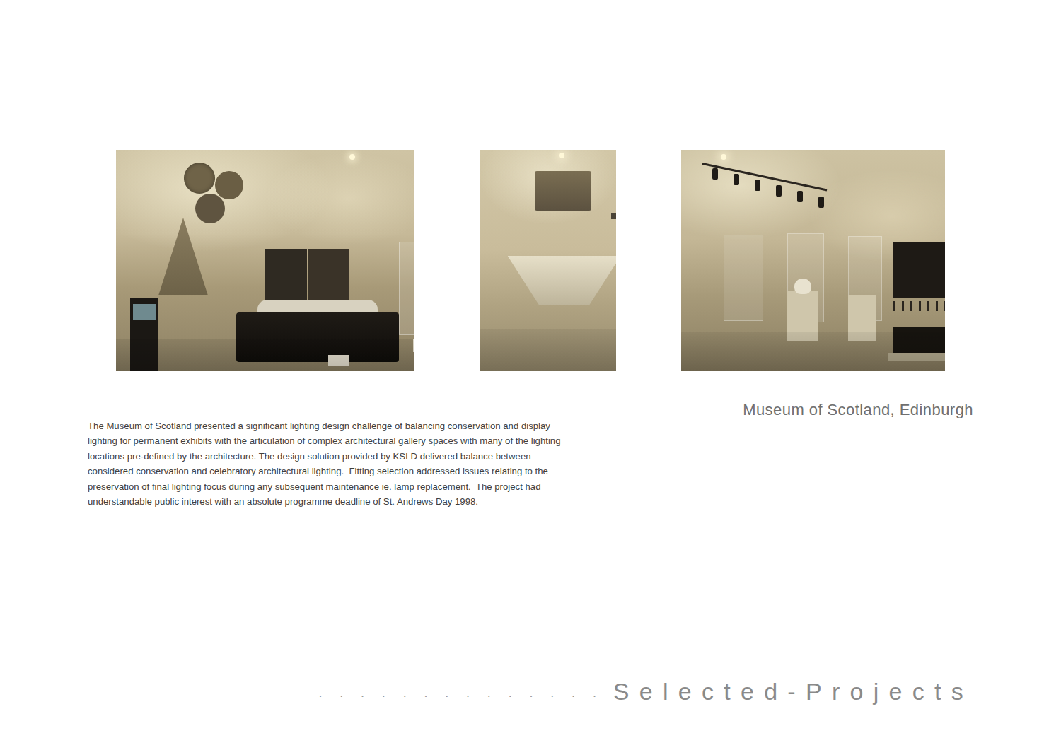Museum of Scotland, Edinburgh
The Museum of Scotland presented a significant lighting design challenge of balancing conservation and display lighting for permanent exhibits with the articulation of complex architectural gallery spaces with many of the lighting locations pre-defined by the architecture. The design solution provided by KSLD delivered balance between considered conservation and celebratory architectural lighting. Fitting selection addressed issues relating to the preservation of final lighting focus during any subsequent maintenance ie. lamp replacement. The project had understandable public interest with an absolute programme deadline of St. Andrews Day 1998.
. . . . . . . . . . . . . . Selected-Projects